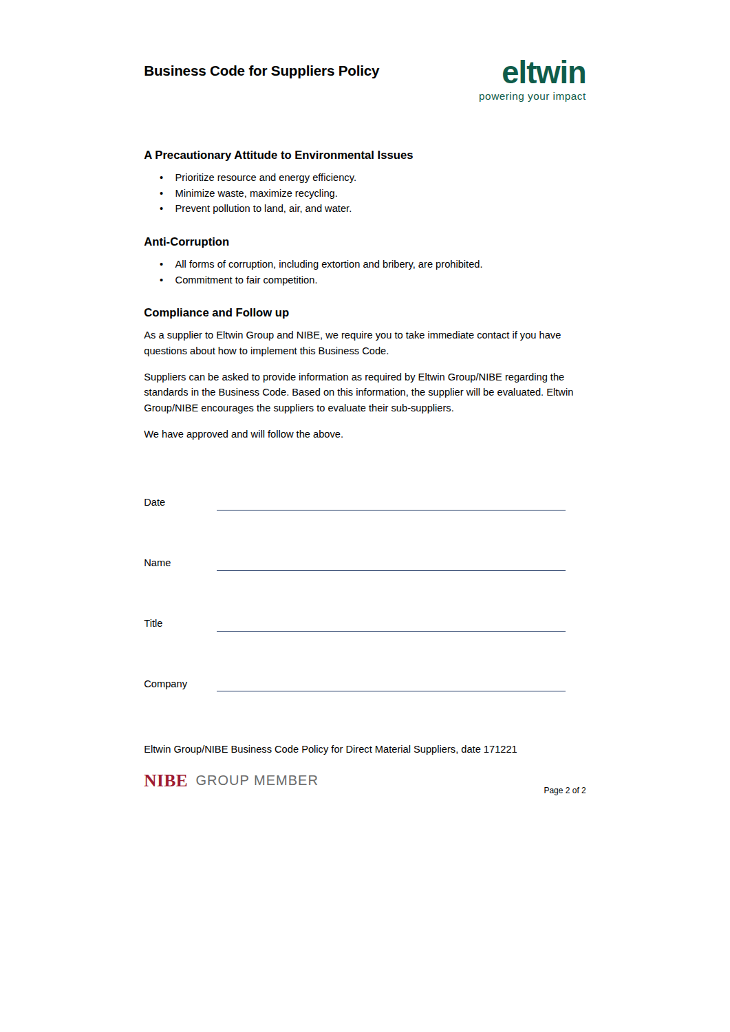Business Code for Suppliers Policy
eltwin powering your impact
A Precautionary Attitude to Environmental Issues
Prioritize resource and energy efficiency.
Minimize waste, maximize recycling.
Prevent pollution to land, air, and water.
Anti-Corruption
All forms of corruption, including extortion and bribery, are prohibited.
Commitment to fair competition.
Compliance and Follow up
As a supplier to Eltwin Group and NIBE, we require you to take immediate contact if you have questions about how to implement this Business Code.
Suppliers can be asked to provide information as required by Eltwin Group/NIBE regarding the standards in the Business Code. Based on this information, the supplier will be evaluated. Eltwin Group/NIBE encourages the suppliers to evaluate their sub-suppliers.
We have approved and will follow the above.
Date
Name
Title
Company
Eltwin Group/NIBE Business Code Policy for Direct Material Suppliers, date 171221
NIBE GROUP MEMBER
Page 2 of 2